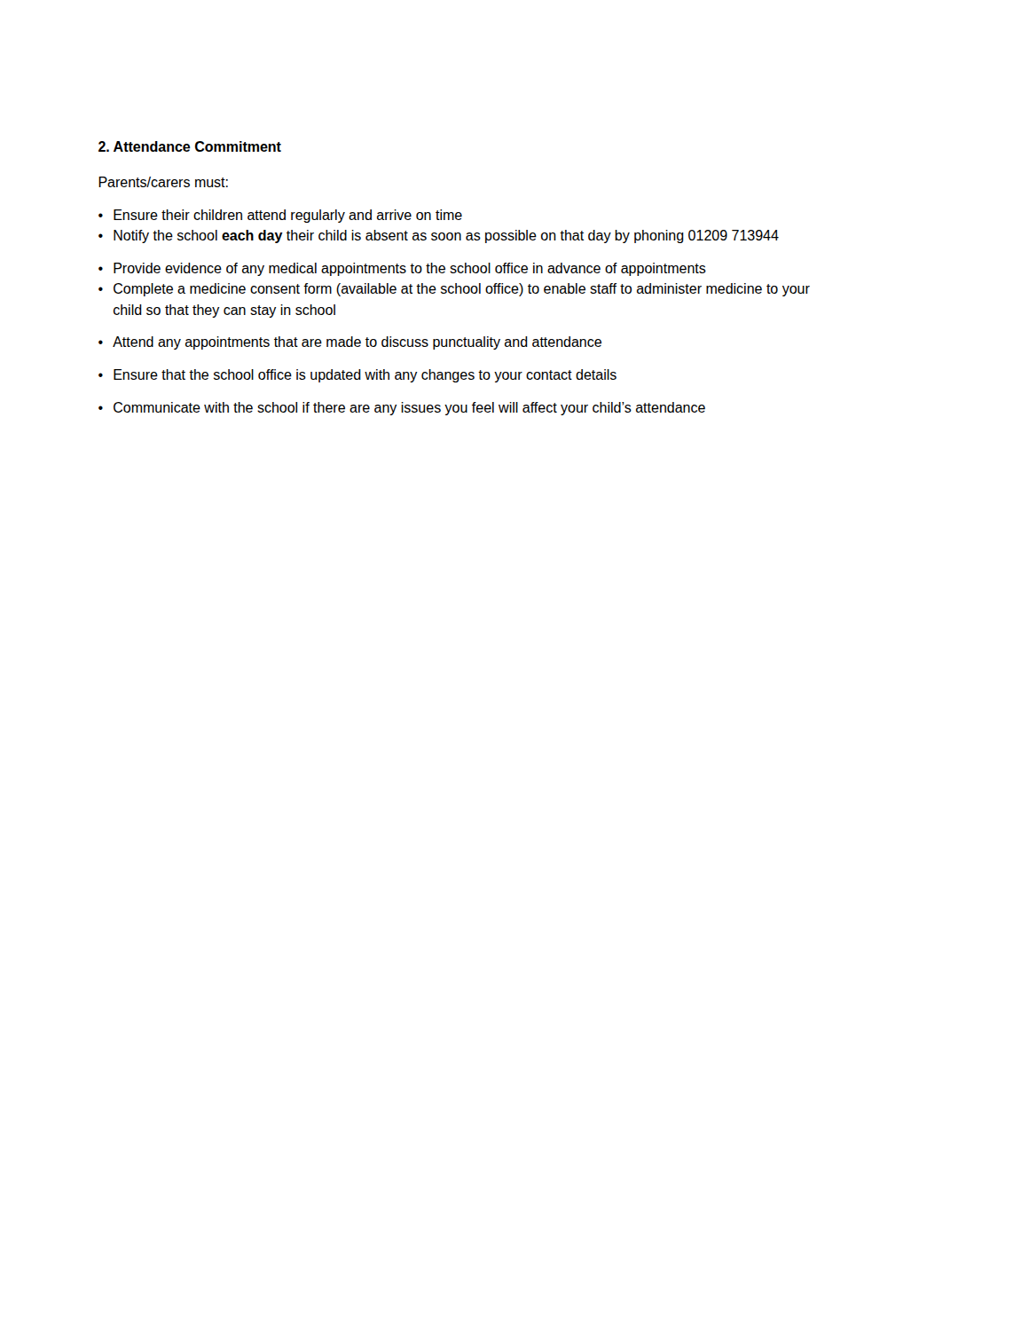2. Attendance Commitment
Parents/carers must:
Ensure their children attend regularly and arrive on time
Notify the school each day their child is absent as soon as possible on that day by phoning 01209 713944
Provide evidence of any medical appointments to the school office in advance of appointments
Complete a medicine consent form (available at the school office) to enable staff to administer medicine to your child so that they can stay in school
Attend any appointments that are made to discuss punctuality and attendance
Ensure that the school office is updated with any changes to your contact details
Communicate with the school if there are any issues you feel will affect your child’s attendance